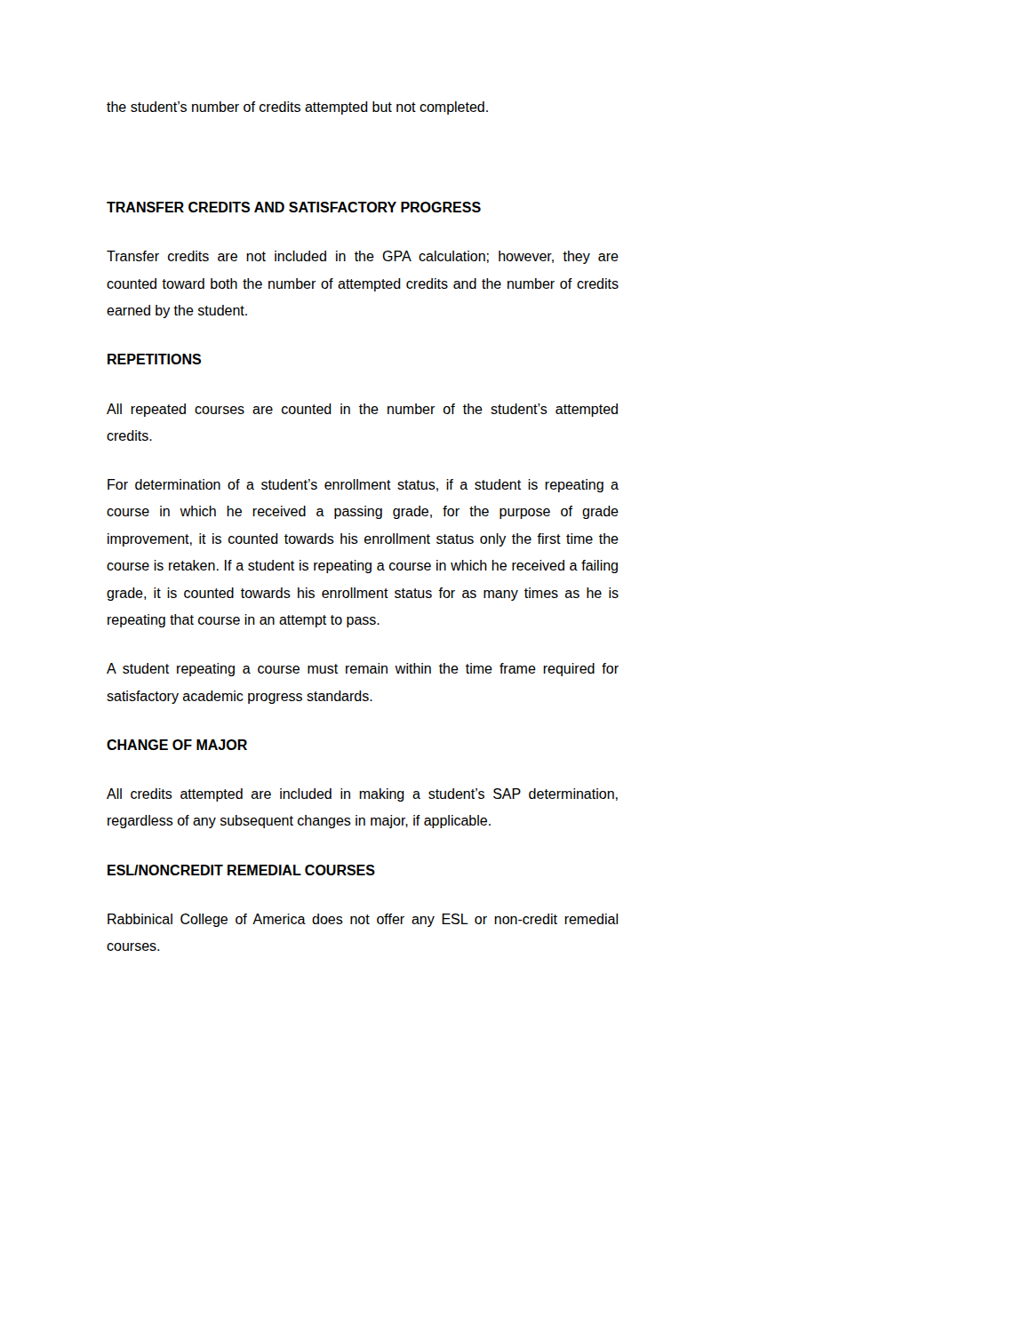the student’s number of credits attempted but not completed.
TRANSFER CREDITS AND SATISFACTORY PROGRESS
Transfer credits are not included in the GPA calculation; however, they are counted toward both the number of attempted credits and the number of credits earned by the student.
REPETITIONS
All repeated courses are counted in the number of the student’s attempted credits.
For determination of a student’s enrollment status, if a student is repeating a course in which he received a passing grade, for the purpose of grade improvement, it is counted towards his enrollment status only the first time the course is retaken. If a student is repeating a course in which he received a failing grade, it is counted towards his enrollment status for as many times as he is repeating that course in an attempt to pass.
A student repeating a course must remain within the time frame required for satisfactory academic progress standards.
CHANGE OF MAJOR
All credits attempted are included in making a student’s SAP determination, regardless of any subsequent changes in major, if applicable.
ESL/NONCREDIT REMEDIAL COURSES
Rabbinical College of America does not offer any ESL or non-credit remedial courses.